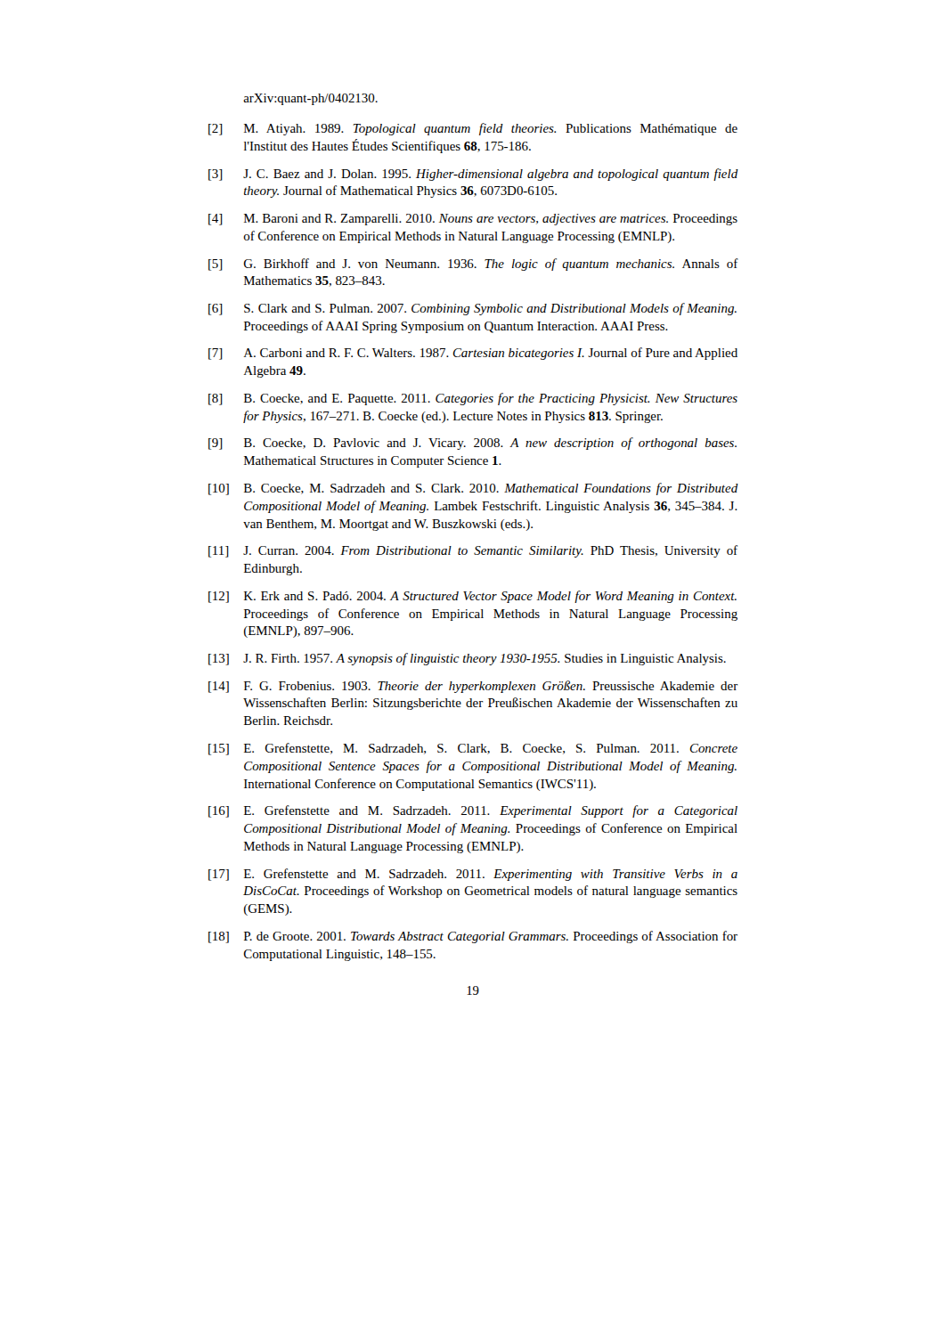arXiv:quant-ph/0402130.
[2] M. Atiyah. 1989. Topological quantum field theories. Publications Mathématique de l'Institut des Hautes Études Scientifiques 68, 175-186.
[3] J. C. Baez and J. Dolan. 1995. Higher-dimensional algebra and topological quantum field theory. Journal of Mathematical Physics 36, 6073D0-6105.
[4] M. Baroni and R. Zamparelli. 2010. Nouns are vectors, adjectives are matrices. Proceedings of Conference on Empirical Methods in Natural Language Processing (EMNLP).
[5] G. Birkhoff and J. von Neumann. 1936. The logic of quantum mechanics. Annals of Mathematics 35, 823–843.
[6] S. Clark and S. Pulman. 2007. Combining Symbolic and Distributional Models of Meaning. Proceedings of AAAI Spring Symposium on Quantum Interaction. AAAI Press.
[7] A. Carboni and R. F. C. Walters. 1987. Cartesian bicategories I. Journal of Pure and Applied Algebra 49.
[8] B. Coecke, and E. Paquette. 2011. Categories for the Practicing Physicist. New Structures for Physics, 167–271. B. Coecke (ed.). Lecture Notes in Physics 813. Springer.
[9] B. Coecke, D. Pavlovic and J. Vicary. 2008. A new description of orthogonal bases. Mathematical Structures in Computer Science 1.
[10] B. Coecke, M. Sadrzadeh and S. Clark. 2010. Mathematical Foundations for Distributed Compositional Model of Meaning. Lambek Festschrift. Linguistic Analysis 36, 345–384. J. van Benthem, M. Moortgat and W. Buszkowski (eds.).
[11] J. Curran. 2004. From Distributional to Semantic Similarity. PhD Thesis, University of Edinburgh.
[12] K. Erk and S. Padó. 2004. A Structured Vector Space Model for Word Meaning in Context. Proceedings of Conference on Empirical Methods in Natural Language Processing (EMNLP), 897–906.
[13] J. R. Firth. 1957. A synopsis of linguistic theory 1930-1955. Studies in Linguistic Analysis.
[14] F. G. Frobenius. 1903. Theorie der hyperkomplexen Größen. Preussische Akademie der Wissenschaften Berlin: Sitzungsberichte der Preußischen Akademie der Wissenschaften zu Berlin. Reichsdr.
[15] E. Grefenstette, M. Sadrzadeh, S. Clark, B. Coecke, S. Pulman. 2011. Concrete Compositional Sentence Spaces for a Compositional Distributional Model of Meaning. International Conference on Computational Semantics (IWCS'11).
[16] E. Grefenstette and M. Sadrzadeh. 2011. Experimental Support for a Categorical Compositional Distributional Model of Meaning. Proceedings of Conference on Empirical Methods in Natural Language Processing (EMNLP).
[17] E. Grefenstette and M. Sadrzadeh. 2011. Experimenting with Transitive Verbs in a DisCoCat. Proceedings of Workshop on Geometrical models of natural language semantics (GEMS).
[18] P. de Groote. 2001. Towards Abstract Categorial Grammars. Proceedings of Association for Computational Linguistic, 148–155.
19